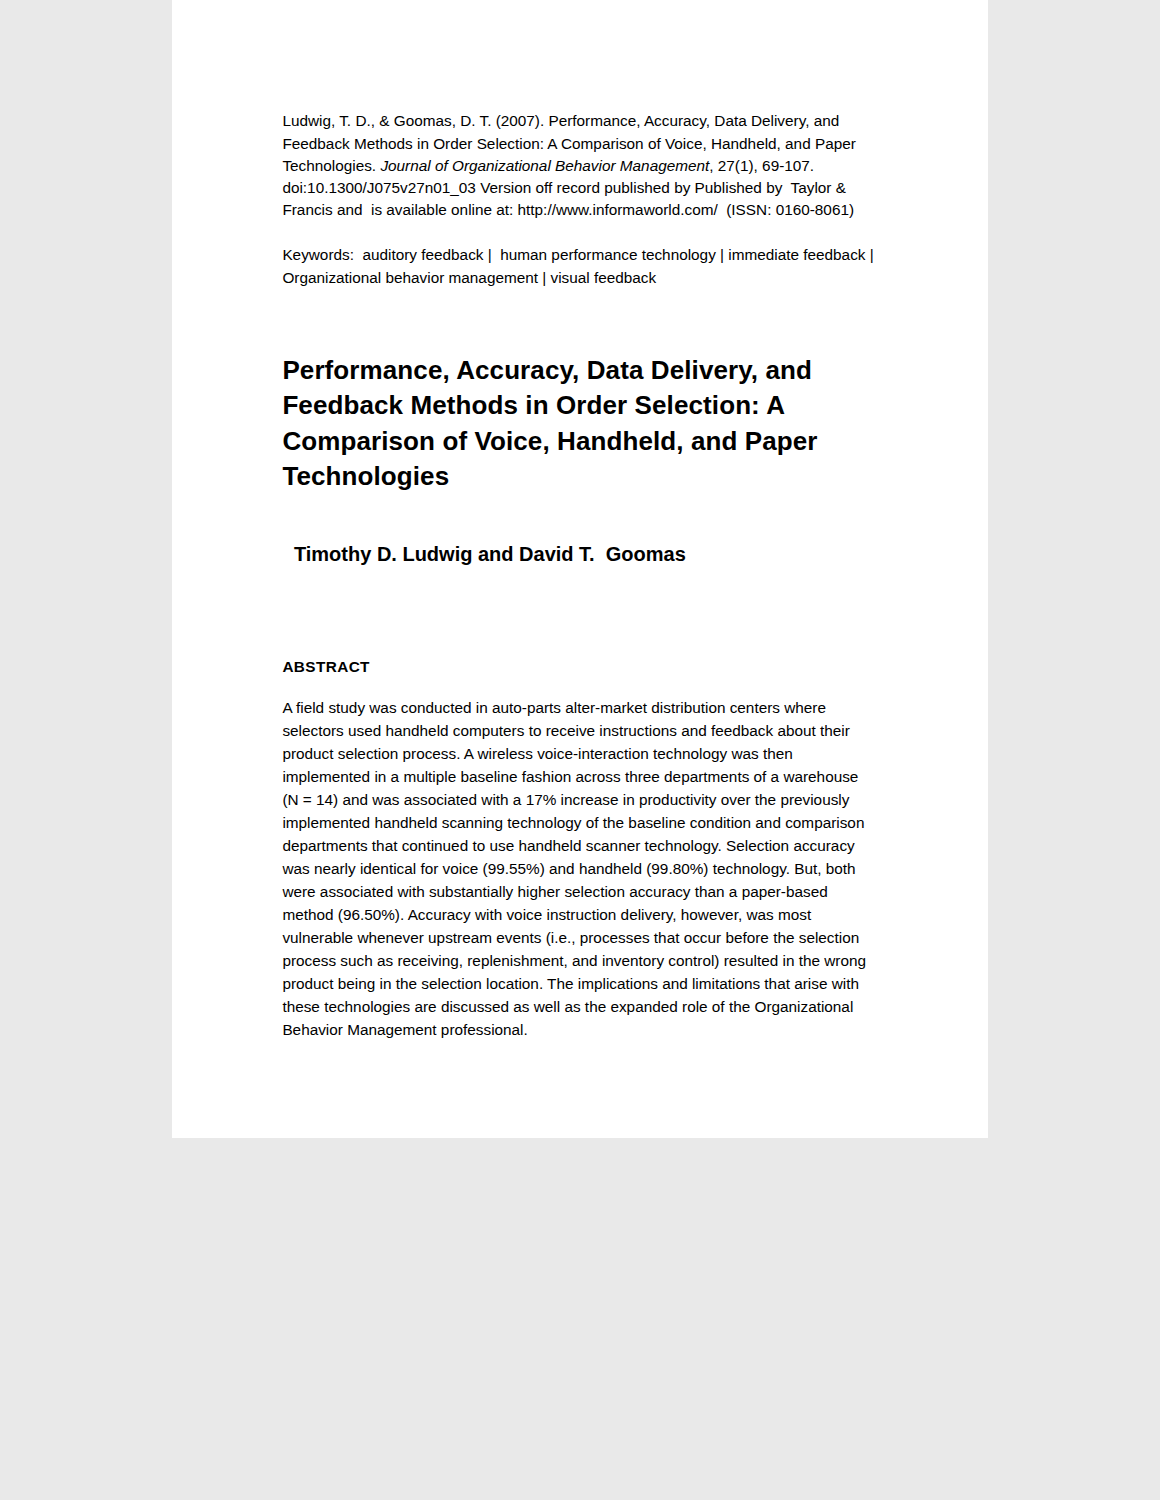Ludwig, T. D., & Goomas, D. T. (2007). Performance, Accuracy, Data Delivery, and Feedback Methods in Order Selection: A Comparison of Voice, Handheld, and Paper Technologies. Journal of Organizational Behavior Management, 27(1), 69-107. doi:10.1300/J075v27n01_03 Version off record published by Published by Taylor & Francis and is available online at: http://www.informaworld.com/ (ISSN: 0160-8061)
Keywords: auditory feedback | human performance technology | immediate feedback | Organizational behavior management | visual feedback
Performance, Accuracy, Data Delivery, and Feedback Methods in Order Selection: A Comparison of Voice, Handheld, and Paper Technologies
Timothy D. Ludwig and David T. Goomas
ABSTRACT
A field study was conducted in auto-parts alter-market distribution centers where selectors used handheld computers to receive instructions and feedback about their product selection process. A wireless voice-interaction technology was then implemented in a multiple baseline fashion across three departments of a warehouse (N = 14) and was associated with a 17% increase in productivity over the previously implemented handheld scanning technology of the baseline condition and comparison departments that continued to use handheld scanner technology. Selection accuracy was nearly identical for voice (99.55%) and handheld (99.80%) technology. But, both were associated with substantially higher selection accuracy than a paper-based method (96.50%). Accuracy with voice instruction delivery, however, was most vulnerable whenever upstream events (i.e., processes that occur before the selection process such as receiving, replenishment, and inventory control) resulted in the wrong product being in the selection location. The implications and limitations that arise with these technologies are discussed as well as the expanded role of the Organizational Behavior Management professional.